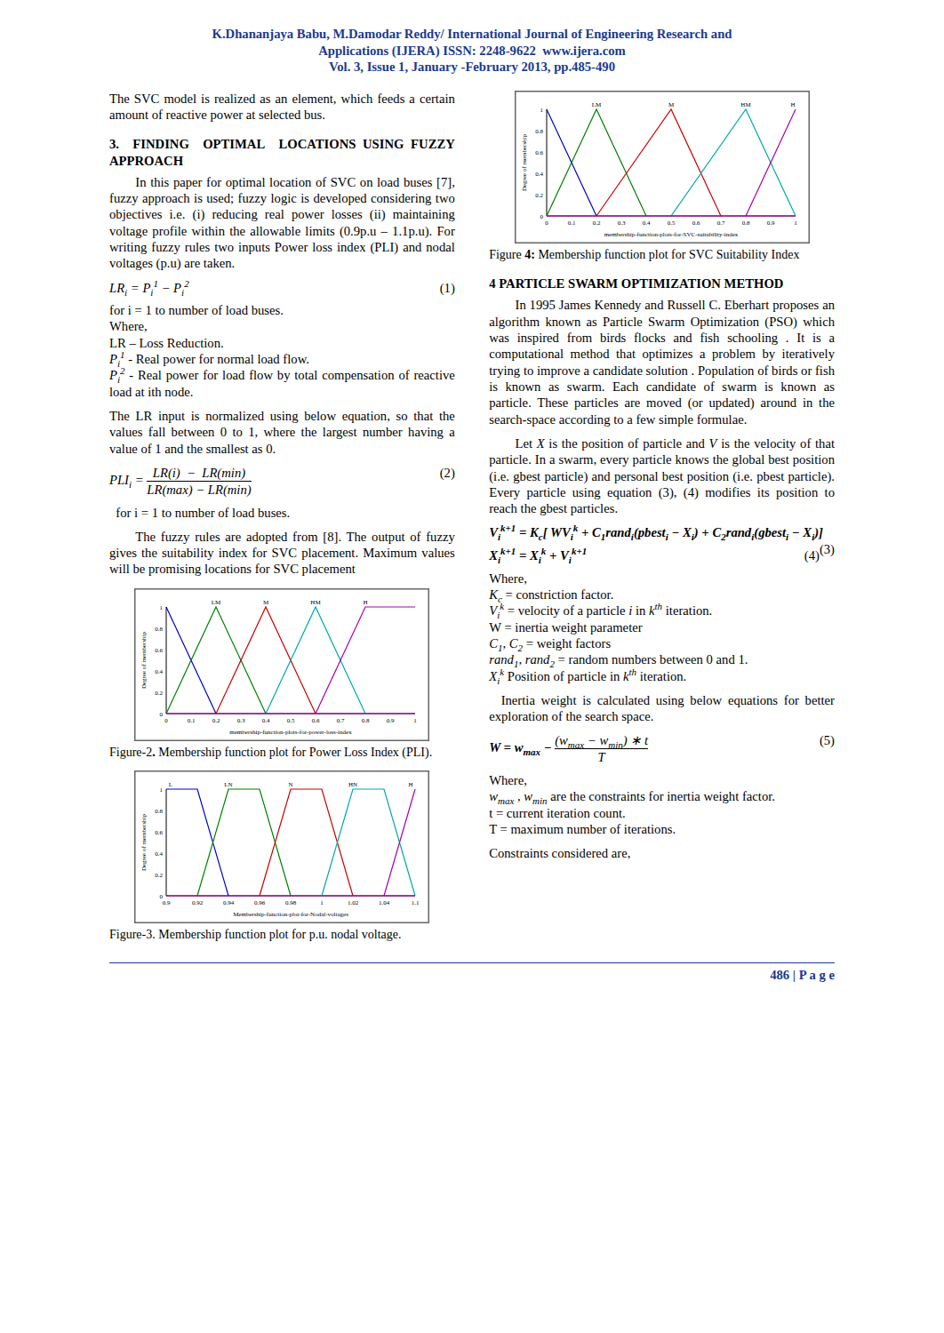K.Dhananjaya Babu, M.Damodar Reddy/ International Journal of Engineering Research and Applications (IJERA) ISSN: 2248-9622 www.ijera.com Vol. 3, Issue 1, January -February 2013, pp.485-490
The SVC model is realized as an element, which feeds a certain amount of reactive power at selected bus.
3. FINDING OPTIMAL LOCATIONS USING FUZZY APPROACH
In this paper for optimal location of SVC on load buses [7], fuzzy approach is used; fuzzy logic is developed considering two objectives i.e. (i) reducing real power losses (ii) maintaining voltage profile within the allowable limits (0.9p.u – 1.1p.u). For writing fuzzy rules two inputs Power loss index (PLI) and nodal voltages (p.u) are taken.
LRi = Pi1 − Pi2 (1)
for i = 1 to number of load buses.
Where,
LR – Loss Reduction.
Pi1 - Real power for normal load flow.
Pi2 - Real power for load flow by total compensation of reactive load at ith node.
The LR input is normalized using below equation, so that the values fall between 0 to 1, where the largest number having a value of 1 and the smallest as 0.
PLIi = LR(i) − LR(min) LR(max) − LR(min) (2)
for i = 1 to number of load buses.
The fuzzy rules are adopted from [8]. The output of fuzzy gives the suitability index for SVC placement. Maximum values will be promising locations for SVC placement
0 0.1 0.2 0.3 0.4 0.5 0.6 0.7 0.8 0.9 1 0 0.2 0.4 0.6 0.8 1 Degree of membership membership-function-plots-for-power-loss-index LM M HM H
Figure-2. Membership function plot for Power Loss Index (PLI).
0.9 0.92 0.94 0.96 0.98 1 1.02 1.04 1.1 0 0.2 0.4 0.6 0.8 1 Degree of membership Membership-function-plot-for-Nodal-voltages L LN N HN H
Figure-3. Membership function plot for p.u. nodal voltage.
0 0.1 0.2 0.3 0.4 0.5 0.6 0.7 0.8 0.9 1 0 0.2 0.4 0.6 0.8 1 Degree of membership membership-function-plots-for-SVC-suitability-index LM M HM H
Figure 4: Membership function plot for SVC Suitability Index
4 PARTICLE SWARM OPTIMIZATION METHOD
In 1995 James Kennedy and Russell C. Eberhart proposes an algorithm known as Particle Swarm Optimization (PSO) which was inspired from birds flocks and fish schooling . It is a computational method that optimizes a problem by iteratively trying to improve a candidate solution . Population of birds or fish is known as swarm. Each candidate of swarm is known as particle. These particles are moved (or updated) around in the search-space according to a few simple formulae.
Let X is the position of particle and V is the velocity of that particle. In a swarm, every particle knows the global best position (i.e. gbest particle) and personal best position (i.e. pbest particle). Every particle using equation (3), (4) modifies its position to reach the gbest particles.
Vik+1 = Kc[ WVik + C1randi(pbesti − Xi) + C2randi(gbesti − Xi)] (3)
Xik+1 = Xik + Vik+1 (4)
Where,
Kc = constriction factor.
Vik = velocity of a particle i in kth iteration.
W = inertia weight parameter
C1, C2 = weight factors
rand1, rand2 = random numbers between 0 and 1.
Xik Position of particle in kth iteration.
Inertia weight is calculated using below equations for better exploration of the search space.
W = wmax − (wmax − wmin) ∗ t T (5)
Where,
wmax , wmin are the constraints for inertia weight factor.
t = current iteration count.
T = maximum number of iterations.
Constraints considered are,
486 | P a g e